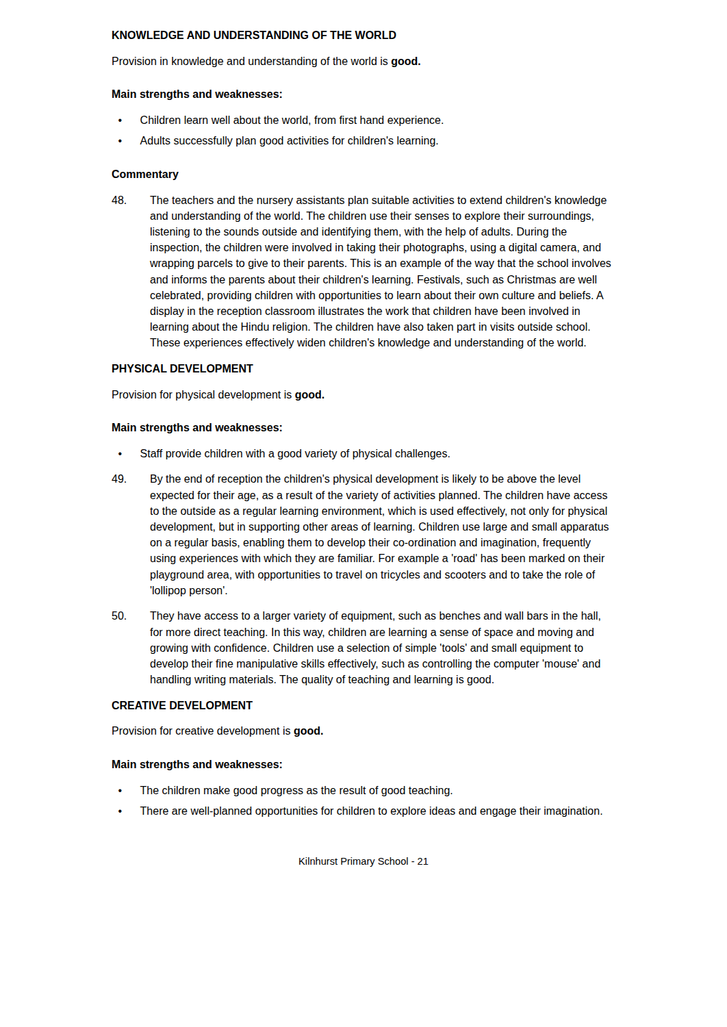KNOWLEDGE AND UNDERSTANDING OF THE WORLD
Provision in knowledge and understanding of the world is good.
Main strengths and weaknesses:
Children learn well about the world, from first hand experience.
Adults successfully plan good activities for children's learning.
Commentary
48.
The teachers and the nursery assistants plan suitable activities to extend children's knowledge and understanding of the world. The children use their senses to explore their surroundings, listening to the sounds outside and identifying them, with the help of adults. During the inspection, the children were involved in taking their photographs, using a digital camera, and wrapping parcels to give to their parents. This is an example of the way that the school involves and informs the parents about their children's learning. Festivals, such as Christmas are well celebrated, providing children with opportunities to learn about their own culture and beliefs. A display in the reception classroom illustrates the work that children have been involved in learning about the Hindu religion. The children have also taken part in visits outside school. These experiences effectively widen children's knowledge and understanding of the world.
PHYSICAL DEVELOPMENT
Provision for physical development is good.
Main strengths and weaknesses:
Staff provide children with a good variety of physical challenges.
49.
By the end of reception the children's physical development is likely to be above the level expected for their age, as a result of the variety of activities planned. The children have access to the outside as a regular learning environment, which is used effectively, not only for physical development, but in supporting other areas of learning. Children use large and small apparatus on a regular basis, enabling them to develop their co-ordination and imagination, frequently using experiences with which they are familiar. For example a 'road' has been marked on their playground area, with opportunities to travel on tricycles and scooters and to take the role of 'lollipop person'.
50.
They have access to a larger variety of equipment, such as benches and wall bars in the hall, for more direct teaching. In this way, children are learning a sense of space and moving and growing with confidence. Children use a selection of simple 'tools' and small equipment to develop their fine manipulative skills effectively, such as controlling the computer 'mouse' and handling writing materials. The quality of teaching and learning is good.
CREATIVE DEVELOPMENT
Provision for creative development is good.
Main strengths and weaknesses:
The children make good progress as the result of good teaching.
There are well-planned opportunities for children to explore ideas and engage their imagination.
Kilnhurst Primary School - 21